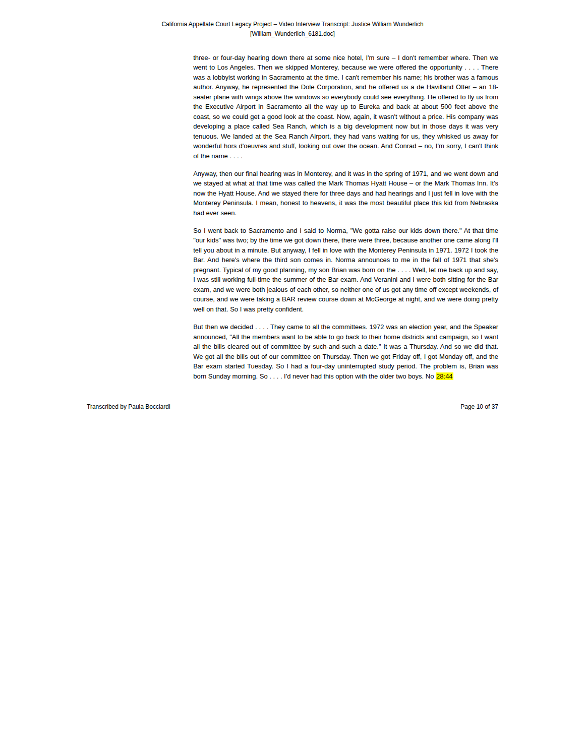California Appellate Court Legacy Project – Video Interview Transcript: Justice William Wunderlich
[William_Wunderlich_6181.doc]
three- or four-day hearing down there at some nice hotel, I'm sure – I don't remember where. Then we went to Los Angeles. Then we skipped Monterey, because we were offered the opportunity . . . . There was a lobbyist working in Sacramento at the time. I can't remember his name; his brother was a famous author. Anyway, he represented the Dole Corporation, and he offered us a de Havilland Otter – an 18-seater plane with wings above the windows so everybody could see everything. He offered to fly us from the Executive Airport in Sacramento all the way up to Eureka and back at about 500 feet above the coast, so we could get a good look at the coast. Now, again, it wasn't without a price. His company was developing a place called Sea Ranch, which is a big development now but in those days it was very tenuous. We landed at the Sea Ranch Airport, they had vans waiting for us, they whisked us away for wonderful hors d'oeuvres and stuff, looking out over the ocean. And Conrad – no, I'm sorry, I can't think of the name . . . .
Anyway, then our final hearing was in Monterey, and it was in the spring of 1971, and we went down and we stayed at what at that time was called the Mark Thomas Hyatt House – or the Mark Thomas Inn. It's now the Hyatt House. And we stayed there for three days and had hearings and I just fell in love with the Monterey Peninsula. I mean, honest to heavens, it was the most beautiful place this kid from Nebraska had ever seen.
So I went back to Sacramento and I said to Norma, "We gotta raise our kids down there." At that time "our kids" was two; by the time we got down there, there were three, because another one came along I'll tell you about in a minute. But anyway, I fell in love with the Monterey Peninsula in 1971. 1972 I took the Bar. And here's where the third son comes in. Norma announces to me in the fall of 1971 that she's pregnant. Typical of my good planning, my son Brian was born on the . . . . Well, let me back up and say, I was still working full-time the summer of the Bar exam. And Veranini and I were both sitting for the Bar exam, and we were both jealous of each other, so neither one of us got any time off except weekends, of course, and we were taking a BAR review course down at McGeorge at night, and we were doing pretty well on that. So I was pretty confident.
But then we decided . . . . They came to all the committees. 1972 was an election year, and the Speaker announced, "All the members want to be able to go back to their home districts and campaign, so I want all the bills cleared out of committee by such-and-such a date." It was a Thursday. And so we did that. We got all the bills out of our committee on Thursday. Then we got Friday off, I got Monday off, and the Bar exam started Tuesday. So I had a four-day uninterrupted study period. The problem is, Brian was born Sunday morning. So . . . . I'd never had this option with the older two boys. No 28:44
Transcribed by Paula Bocciardi Page 10 of 37